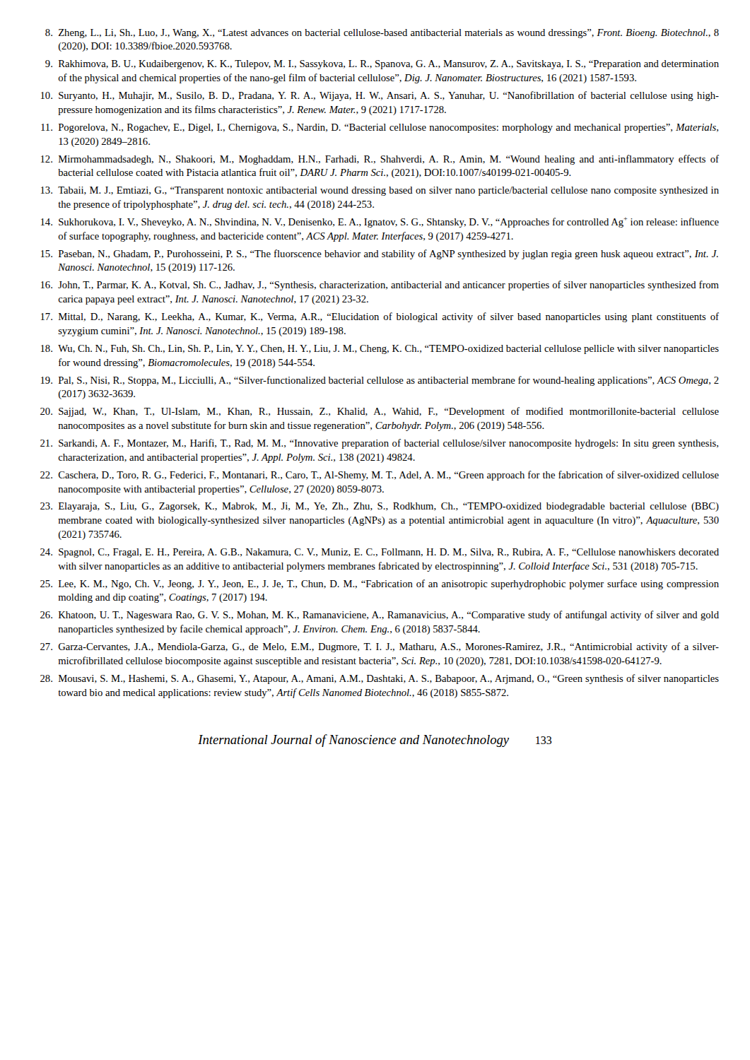Zheng, L., Li, Sh., Luo, J., Wang, X., “Latest advances on bacterial cellulose-based antibacterial materials as wound dressings”, Front. Bioeng. Biotechnol., 8 (2020), DOI: 10.3389/fbioe.2020.593768.
Rakhimova, B. U., Kudaibergenov, K. K., Tulepov, M. I., Sassykova, L. R., Spanova, G. A., Mansurov, Z. A., Savitskaya, I. S., “Preparation and determination of the physical and chemical properties of the nano-gel film of bacterial cellulose”, Dig. J. Nanomater. Biostructures, 16 (2021) 1587-1593.
Suryanto, H., Muhajir, M., Susilo, B. D., Pradana, Y. R. A., Wijaya, H. W., Ansari, A. S., Yanuhar, U. “Nanofibrillation of bacterial cellulose using high-pressure homogenization and its films characteristics”, J. Renew. Mater., 9 (2021) 1717-1728.
Pogorelova, N., Rogachev, E., Digel, I., Chernigova, S., Nardin, D. “Bacterial cellulose nanocomposites: morphology and mechanical properties”, Materials, 13 (2020) 2849–2816.
Mirmohammadsadegh, N., Shakoori, M., Moghaddam, H.N., Farhadi, R., Shahverdi, A. R., Amin, M. “Wound healing and anti-inflammatory effects of bacterial cellulose coated with Pistacia atlantica fruit oil”, DARU J. Pharm Sci., (2021), DOI:10.1007/s40199-021-00405-9.
Tabaii, M. J., Emtiazi, G., “Transparent nontoxic antibacterial wound dressing based on silver nano particle/bacterial cellulose nano composite synthesized in the presence of tripolyphosphate”, J. drug del. sci. tech., 44 (2018) 244-253.
Sukhorukova, I. V., Sheveyko, A. N., Shvindina, N. V., Denisenko, E. A., Ignatov, S. G., Shtansky, D. V., “Approaches for controlled Ag+ ion release: influence of surface topography, roughness, and bactericide content”, ACS Appl. Mater. Interfaces, 9 (2017) 4259-4271.
Paseban, N., Ghadam, P., Purohosseini, P. S., “The fluorscence behavior and stability of AgNP synthesized by juglan regia green husk aqueou extract”, Int. J. Nanosci. Nanotechnol, 15 (2019) 117-126.
John, T., Parmar, K. A., Kotval, Sh. C., Jadhav, J., “Synthesis, characterization, antibacterial and anticancer properties of silver nanoparticles synthesized from carica papaya peel extract”, Int. J. Nanosci. Nanotechnol, 17 (2021) 23-32.
Mittal, D., Narang, K., Leekha, A., Kumar, K., Verma, A.R., “Elucidation of biological activity of silver based nanoparticles using plant constituents of syzygium cumini”, Int. J. Nanosci. Nanotechnol., 15 (2019) 189-198.
Wu, Ch. N., Fuh, Sh. Ch., Lin, Sh. P., Lin, Y. Y., Chen, H. Y., Liu, J. M., Cheng, K. Ch., “TEMPO-oxidized bacterial cellulose pellicle with silver nanoparticles for wound dressing”, Biomacromolecules, 19 (2018) 544-554.
Pal, S., Nisi, R., Stoppa, M., Licciulli, A., “Silver-functionalized bacterial cellulose as antibacterial membrane for wound-healing applications”, ACS Omega, 2 (2017) 3632-3639.
Sajjad, W., Khan, T., Ul-Islam, M., Khan, R., Hussain, Z., Khalid, A., Wahid, F., “Development of modified montmorillonite-bacterial cellulose nanocomposites as a novel substitute for burn skin and tissue regeneration”, Carbohydr. Polym., 206 (2019) 548-556.
Sarkandi, A. F., Montazer, M., Harifi, T., Rad, M. M., “Innovative preparation of bacterial cellulose/silver nanocomposite hydrogels: In situ green synthesis, characterization, and antibacterial properties”, J. Appl. Polym. Sci., 138 (2021) 49824.
Caschera, D., Toro, R. G., Federici, F., Montanari, R., Caro, T., Al-Shemy, M. T., Adel, A. M., “Green approach for the fabrication of silver-oxidized cellulose nanocomposite with antibacterial properties”, Cellulose, 27 (2020) 8059-8073.
Elayaraja, S., Liu, G., Zagorsek, K., Mabrok, M., Ji, M., Ye, Zh., Zhu, S., Rodkhum, Ch., “TEMPO-oxidized biodegradable bacterial cellulose (BBC) membrane coated with biologically-synthesized silver nanoparticles (AgNPs) as a potential antimicrobial agent in aquaculture (In vitro)”, Aquaculture, 530 (2021) 735746.
Spagnol, C., Fragal, E. H., Pereira, A. G.B., Nakamura, C. V., Muniz, E. C., Follmann, H. D. M., Silva, R., Rubira, A. F., “Cellulose nanowhiskers decorated with silver nanoparticles as an additive to antibacterial polymers membranes fabricated by electrospinning”, J. Colloid Interface Sci., 531 (2018) 705-715.
Lee, K. M., Ngo, Ch. V., Jeong, J. Y., Jeon, E., J. Je, T., Chun, D. M., “Fabrication of an anisotropic superhydrophobic polymer surface using compression molding and dip coating”, Coatings, 7 (2017) 194.
Khatoon, U. T., Nageswara Rao, G. V. S., Mohan, M. K., Ramanaviciene, A., Ramanavicius, A., “Comparative study of antifungal activity of silver and gold nanoparticles synthesized by facile chemical approach”, J. Environ. Chem. Eng., 6 (2018) 5837-5844.
Garza-Cervantes, J.A., Mendiola-Garza, G., de Melo, E.M., Dugmore, T. I. J., Matharu, A.S., Morones-Ramirez, J.R., “Antimicrobial activity of a silver-microfibrillated cellulose biocomposite against susceptible and resistant bacteria”, Sci. Rep., 10 (2020), 7281, DOI:10.1038/s41598-020-64127-9.
Mousavi, S. M., Hashemi, S. A., Ghasemi, Y., Atapour, A., Amani, A.M., Dashtaki, A. S., Babapoor, A., Arjmand, O., “Green synthesis of silver nanoparticles toward bio and medical applications: review study”, Artif Cells Nanomed Biotechnol., 46 (2018) S855-S872.
International Journal of Nanoscience and Nanotechnology 133